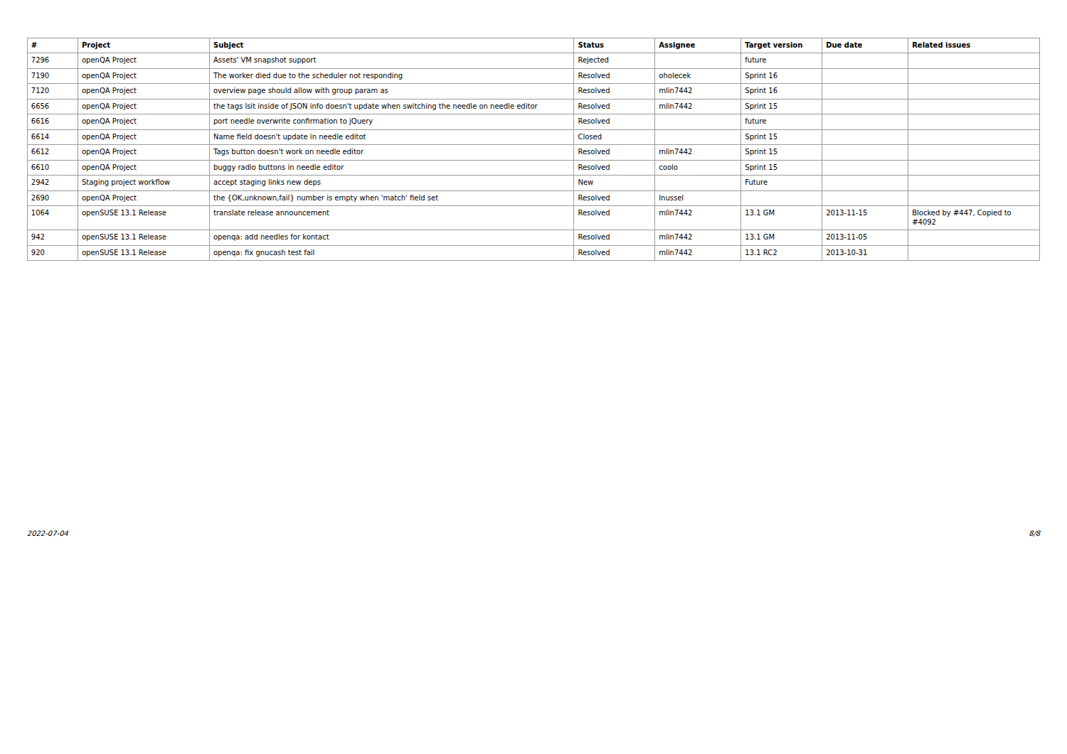| # | Project | Subject | Status | Assignee | Target version | Due date | Related issues |
| --- | --- | --- | --- | --- | --- | --- | --- |
| 7296 | openQA Project | Assets' VM snapshot support | Rejected | | future | | |
| 7190 | openQA Project | The worker died due to the scheduler not responding | Resolved | oholecek | Sprint 16 | | |
| 7120 | openQA Project | overview page should allow with group param as | Resolved | mlin7442 | Sprint 16 | | |
| 6656 | openQA Project | the tags lsit inside of JSON info doesn't update when switching the needle on needle editor | Resolved | mlin7442 | Sprint 15 | | |
| 6616 | openQA Project | port needle overwrite confirmation to jQuery | Resolved | | future | | |
| 6614 | openQA Project | Name field doesn't update in needle editot | Closed | | Sprint 15 | | |
| 6612 | openQA Project | Tags button doesn't work on needle editor | Resolved | mlin7442 | Sprint 15 | | |
| 6610 | openQA Project | buggy radio buttons in needle editor | Resolved | coolo | Sprint 15 | | |
| 2942 | Staging project workflow | accept staging links new deps | New | | Future | | |
| 2690 | openQA Project | the {OK,unknown,fail} number is empty when 'match' field set | Resolved | lnussel | | | |
| 1064 | openSUSE 13.1 Release | translate release announcement | Resolved | mlin7442 | 13.1 GM | 2013-11-15 | Blocked by #447, Copied to #4092 |
| 942 | openSUSE 13.1 Release | openqa: add needles for kontact | Resolved | mlin7442 | 13.1 GM | 2013-11-05 | |
| 920 | openSUSE 13.1 Release | openqa: fix gnucash test fail | Resolved | mlin7442 | 13.1 RC2 | 2013-10-31 | |
2022-07-04 8/8